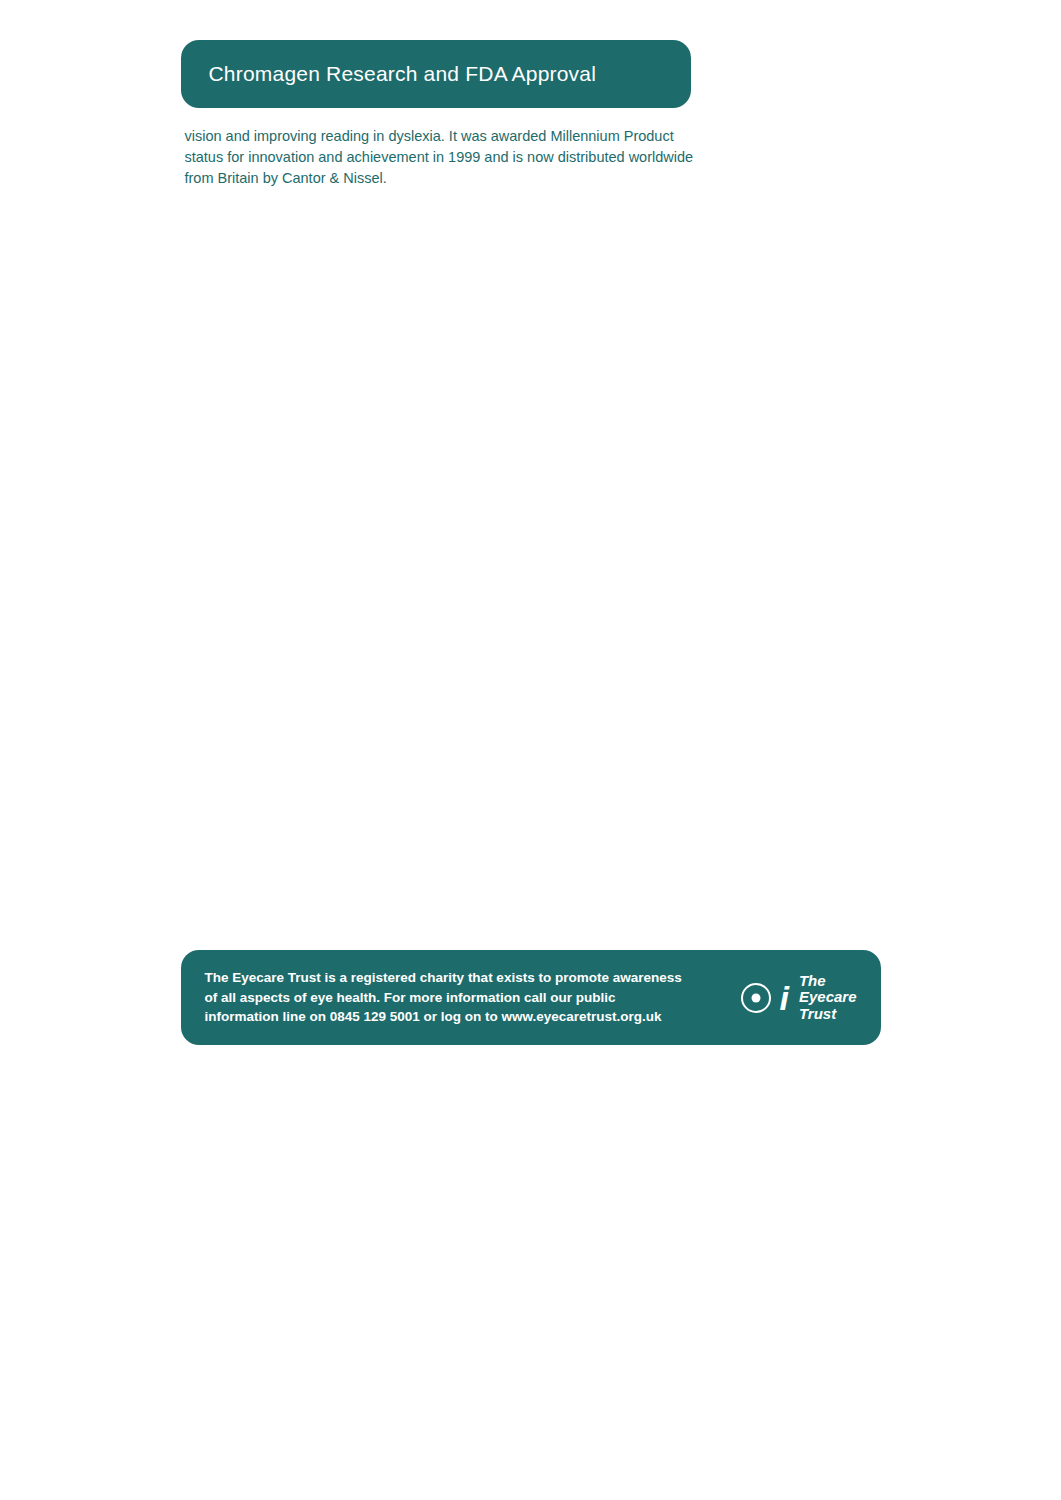Fact sheet
Chromagen Research and FDA Approval
vision and improving reading in dyslexia. It was awarded Millennium Product status for innovation and achievement in 1999 and is now distributed worldwide from Britain by Cantor & Nissel.
The Eyecare Trust is a registered charity that exists to promote awareness of all aspects of eye health. For more information call our public information line on 0845 129 5001 or log on to www.eyecaretrust.org.uk
i
The
Eyecare
Trust